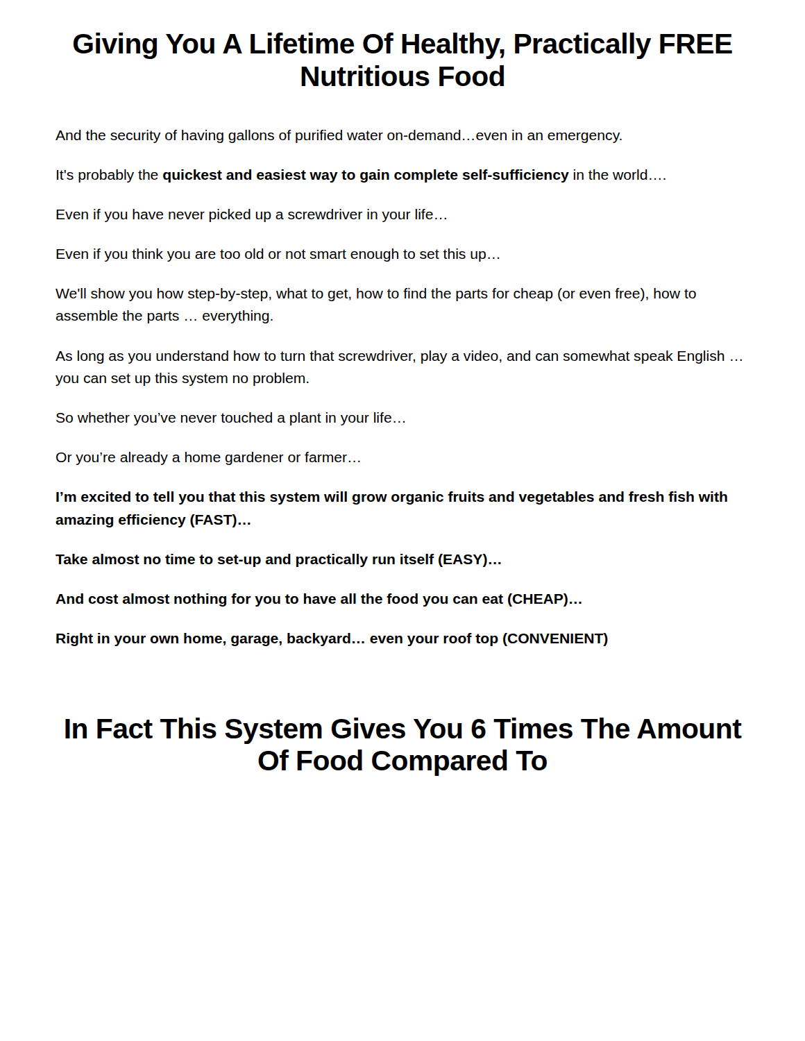Giving You A Lifetime Of Healthy, Practically FREE Nutritious Food
And the security of having gallons of purified water on-demand…even in an emergency.
It's probably the quickest and easiest way to gain complete self-sufficiency in the world….
Even if you have never picked up a screwdriver in your life…
Even if you think you are too old or not smart enough to set this up…
We'll show you how step-by-step, what to get, how to find the parts for cheap (or even free), how to assemble the parts … everything.
As long as you understand how to turn that screwdriver, play a video, and can somewhat speak English … you can set up this system no problem.
So whether you’ve never touched a plant in your life…
Or you’re already a home gardener or farmer…
I’m excited to tell you that this system will grow organic fruits and vegetables and fresh fish with amazing efficiency (FAST)…
Take almost no time to set-up and practically run itself (EASY)…
And cost almost nothing for you to have all the food you can eat (CHEAP)…
Right in your own home, garage, backyard… even your roof top (CONVENIENT)
In Fact This System Gives You 6 Times The Amount Of Food Compared To